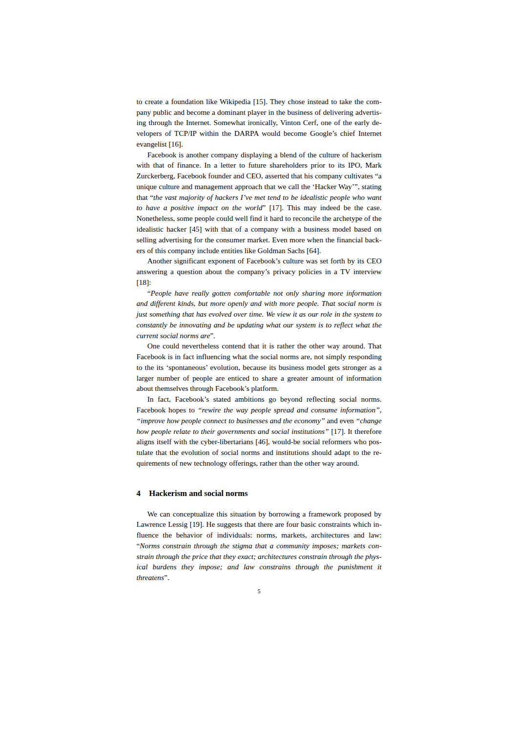to create a foundation like Wikipedia [15]. They chose instead to take the company public and become a dominant player in the business of delivering advertising through the Internet. Somewhat ironically, Vinton Cerf, one of the early developers of TCP/IP within the DARPA would become Google’s chief Internet evangelist [16].
Facebook is another company displaying a blend of the culture of hackerism with that of finance. In a letter to future shareholders prior to its IPO, Mark Zurckerberg, Facebook founder and CEO, asserted that his company cultivates “a unique culture and management approach that we call the ‘Hacker Way’”, stating that “the vast majority of hackers I’ve met tend to be idealistic people who want to have a positive impact on the world” [17]. This may indeed be the case. Nonetheless, some people could well find it hard to reconcile the archetype of the idealistic hacker [45] with that of a company with a business model based on selling advertising for the consumer market. Even more when the financial backers of this company include entities like Goldman Sachs [64].
Another significant exponent of Facebook’s culture was set forth by its CEO answering a question about the company’s privacy policies in a TV interview [18]:
“People have really gotten comfortable not only sharing more information and different kinds, but more openly and with more people. That social norm is just something that has evolved over time. We view it as our role in the system to constantly be innovating and be updating what our system is to reflect what the current social norms are”.
One could nevertheless contend that it is rather the other way around. That Facebook is in fact influencing what the social norms are, not simply responding to the its ‘spontaneous’ evolution, because its business model gets stronger as a larger number of people are enticed to share a greater amount of information about themselves through Facebook’s platform.
In fact, Facebook’s stated ambitions go beyond reflecting social norms. Facebook hopes to “rewire the way people spread and consume information”, “improve how people connect to businesses and the economy” and even “change how people relate to their governments and social institutions” [17]. It therefore aligns itself with the cyber-libertarians [46], would-be social reformers who postulate that the evolution of social norms and institutions should adapt to the requirements of new technology offerings, rather than the other way around.
4 Hackerism and social norms
We can conceptualize this situation by borrowing a framework proposed by Lawrence Lessig [19]. He suggests that there are four basic constraints which influence the behavior of individuals: norms, markets, architectures and law: “Norms constrain through the stigma that a community imposes; markets constrain through the price that they exact; architectures constrain through the physical burdens they impose; and law constrains through the punishment it threatens”.
5